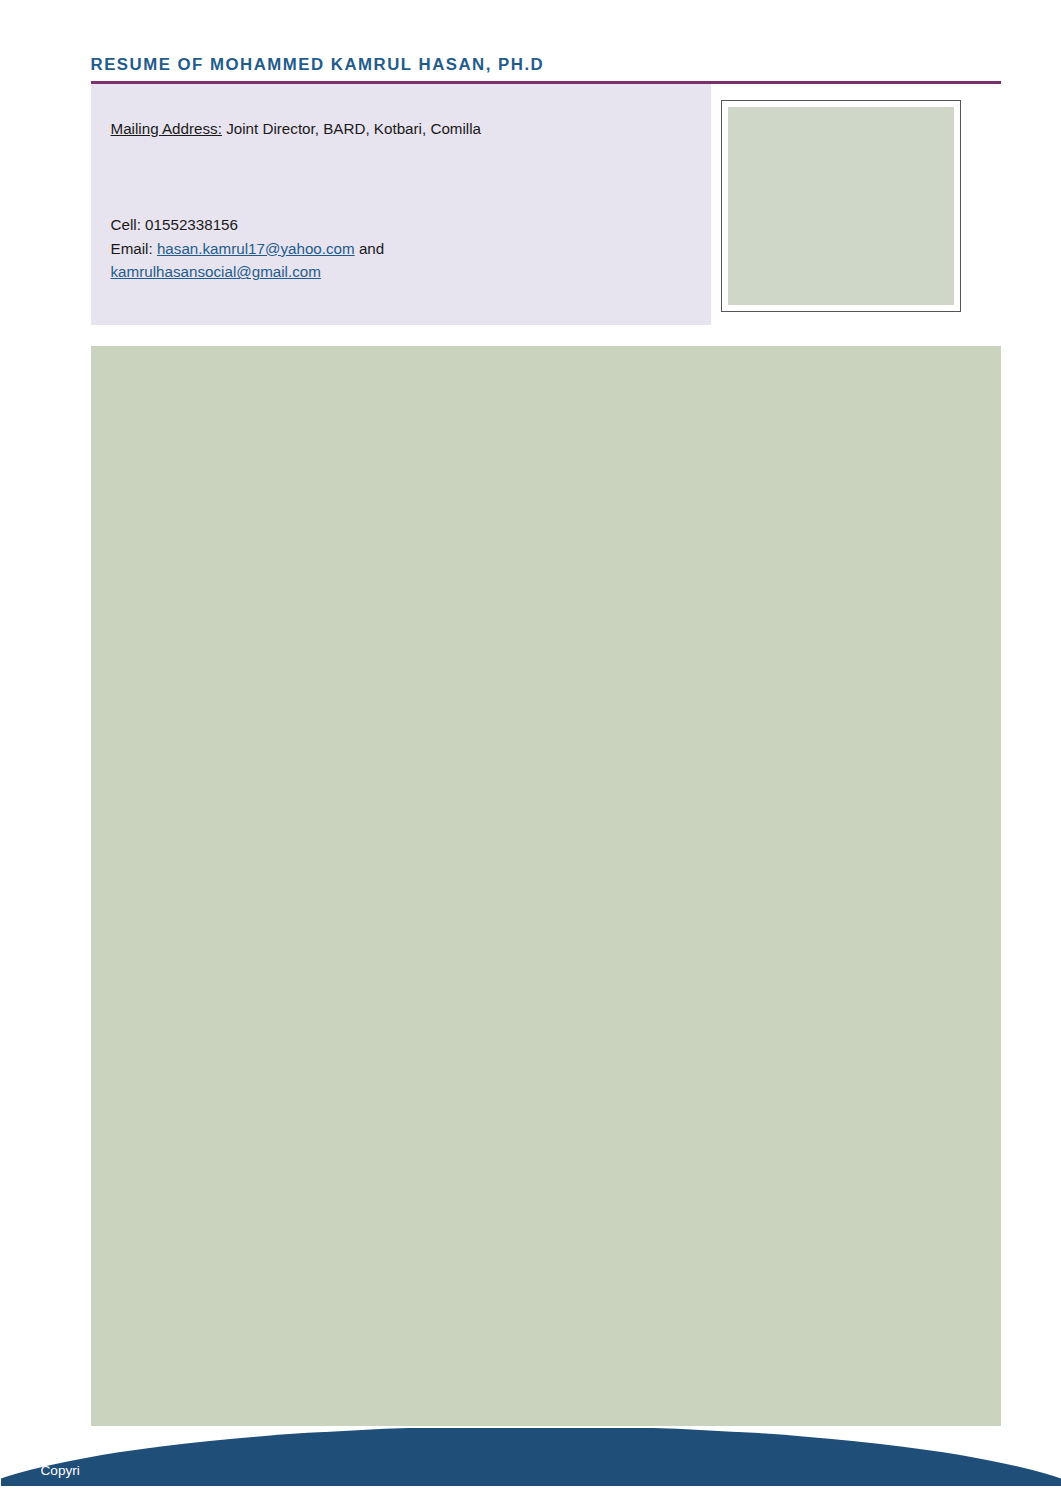Resume of Mohammed Kamrul Hasan, Ph.D
Mailing Address: Joint Director, BARD, Kotbari, Comilla
Cell: 01552338156
Email: hasan.kamrul17@yahoo.com and
kamrulhasansocial@gmail.com
Copyri